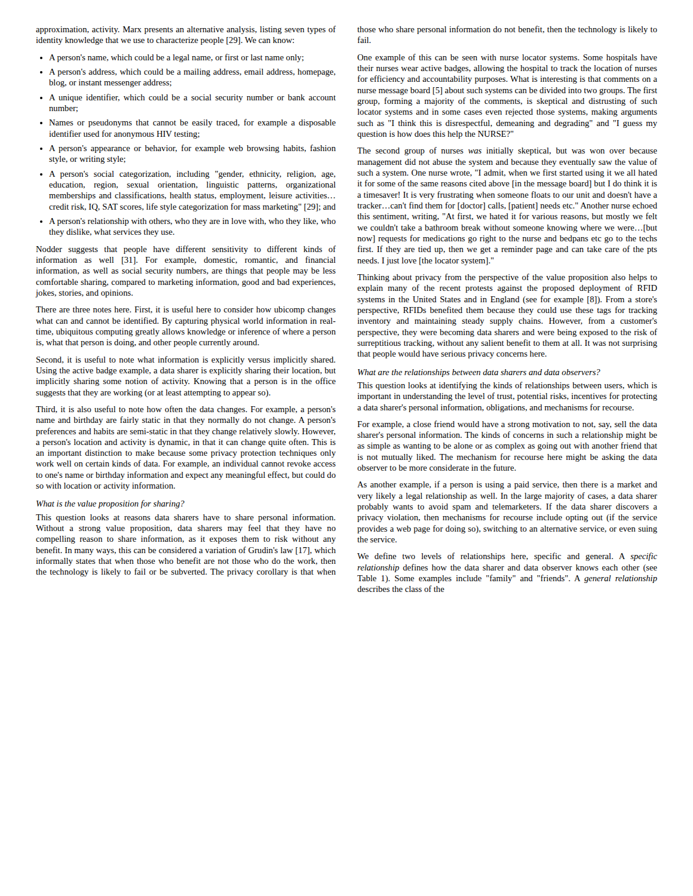approximation, activity. Marx presents an alternative analysis, listing seven types of identity knowledge that we use to characterize people [29]. We can know:
A person's name, which could be a legal name, or first or last name only;
A person's address, which could be a mailing address, email address, homepage, blog, or instant messenger address;
A unique identifier, which could be a social security number or bank account number;
Names or pseudonyms that cannot be easily traced, for example a disposable identifier used for anonymous HIV testing;
A person's appearance or behavior, for example web browsing habits, fashion style, or writing style;
A person's social categorization, including "gender, ethnicity, religion, age, education, region, sexual orientation, linguistic patterns, organizational memberships and classifications, health status, employment, leisure activities… credit risk, IQ, SAT scores, life style categorization for mass marketing" [29]; and
A person's relationship with others, who they are in love with, who they like, who they dislike, what services they use.
Nodder suggests that people have different sensitivity to different kinds of information as well [31]. For example, domestic, romantic, and financial information, as well as social security numbers, are things that people may be less comfortable sharing, compared to marketing information, good and bad experiences, jokes, stories, and opinions.
There are three notes here. First, it is useful here to consider how ubicomp changes what can and cannot be identified. By capturing physical world information in real-time, ubiquitous computing greatly allows knowledge or inference of where a person is, what that person is doing, and other people currently around.
Second, it is useful to note what information is explicitly versus implicitly shared. Using the active badge example, a data sharer is explicitly sharing their location, but implicitly sharing some notion of activity. Knowing that a person is in the office suggests that they are working (or at least attempting to appear so).
Third, it is also useful to note how often the data changes. For example, a person's name and birthday are fairly static in that they normally do not change. A person's preferences and habits are semi-static in that they change relatively slowly. However, a person's location and activity is dynamic, in that it can change quite often. This is an important distinction to make because some privacy protection techniques only work well on certain kinds of data. For example, an individual cannot revoke access to one's name or birthday information and expect any meaningful effect, but could do so with location or activity information.
What is the value proposition for sharing?
This question looks at reasons data sharers have to share personal information. Without a strong value proposition, data sharers may feel that they have no compelling reason to share information, as it exposes them to risk without any benefit. In many ways, this can be considered a variation of Grudin's law [17], which informally states that when those who benefit are not those who do the work, then the technology is likely to fail or be subverted. The privacy corollary is that when those who share personal information do not benefit, then the technology is likely to fail.
One example of this can be seen with nurse locator systems. Some hospitals have their nurses wear active badges, allowing the hospital to track the location of nurses for efficiency and accountability purposes. What is interesting is that comments on a nurse message board [5] about such systems can be divided into two groups. The first group, forming a majority of the comments, is skeptical and distrusting of such locator systems and in some cases even rejected those systems, making arguments such as "I think this is disrespectful, demeaning and degrading" and "I guess my question is how does this help the NURSE?"
The second group of nurses was initially skeptical, but was won over because management did not abuse the system and because they eventually saw the value of such a system. One nurse wrote, "I admit, when we first started using it we all hated it for some of the same reasons cited above [in the message board] but I do think it is a timesaver! It is very frustrating when someone floats to our unit and doesn't have a tracker…can't find them for [doctor] calls, [patient] needs etc." Another nurse echoed this sentiment, writing, "At first, we hated it for various reasons, but mostly we felt we couldn't take a bathroom break without someone knowing where we were…[but now] requests for medications go right to the nurse and bedpans etc go to the techs first. If they are tied up, then we get a reminder page and can take care of the pts needs. I just love [the locator system]."
Thinking about privacy from the perspective of the value proposition also helps to explain many of the recent protests against the proposed deployment of RFID systems in the United States and in England (see for example [8]). From a store's perspective, RFIDs benefited them because they could use these tags for tracking inventory and maintaining steady supply chains. However, from a customer's perspective, they were becoming data sharers and were being exposed to the risk of surreptitious tracking, without any salient benefit to them at all. It was not surprising that people would have serious privacy concerns here.
What are the relationships between data sharers and data observers?
This question looks at identifying the kinds of relationships between users, which is important in understanding the level of trust, potential risks, incentives for protecting a data sharer's personal information, obligations, and mechanisms for recourse.
For example, a close friend would have a strong motivation to not, say, sell the data sharer's personal information. The kinds of concerns in such a relationship might be as simple as wanting to be alone or as complex as going out with another friend that is not mutually liked. The mechanism for recourse here might be asking the data observer to be more considerate in the future.
As another example, if a person is using a paid service, then there is a market and very likely a legal relationship as well. In the large majority of cases, a data sharer probably wants to avoid spam and telemarketers. If the data sharer discovers a privacy violation, then mechanisms for recourse include opting out (if the service provides a web page for doing so), switching to an alternative service, or even suing the service.
We define two levels of relationships here, specific and general. A specific relationship defines how the data sharer and data observer knows each other (see Table 1). Some examples include "family" and "friends". A general relationship describes the class of the